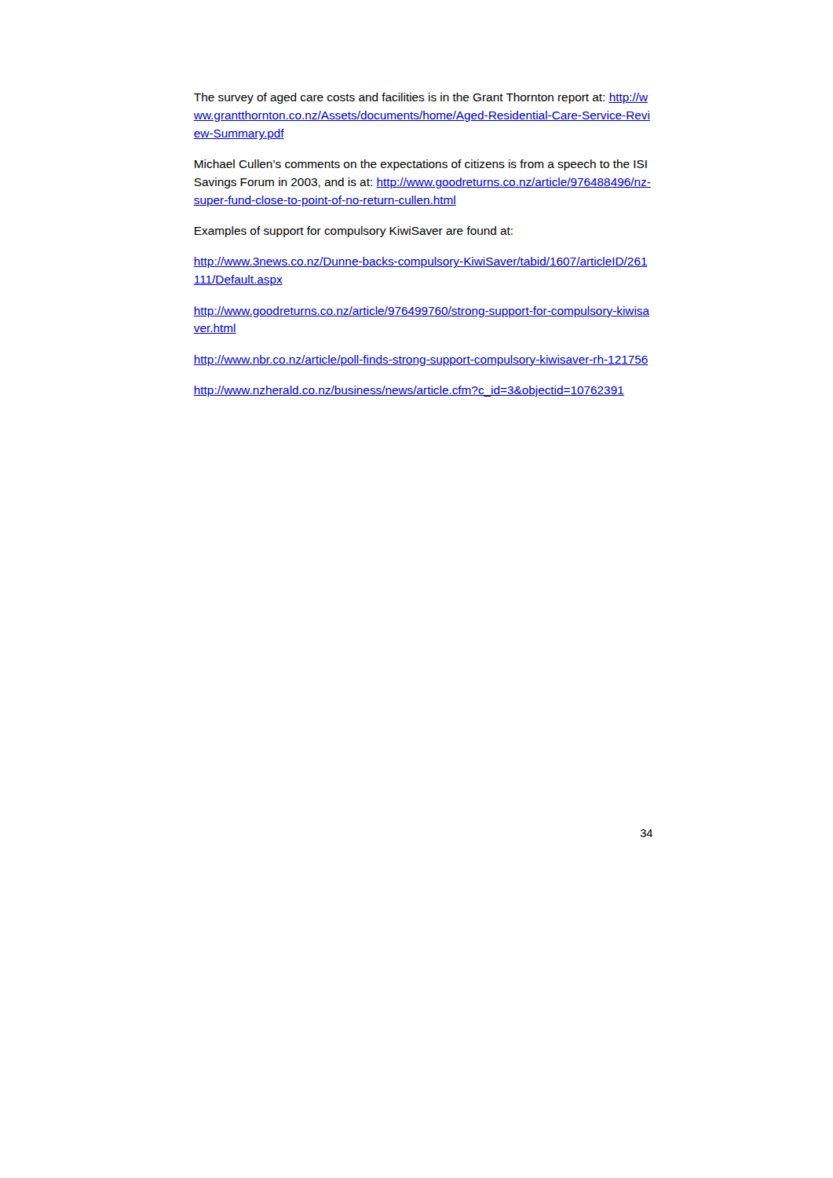The survey of aged care costs and facilities is in the Grant Thornton report at: http://www.grantthornton.co.nz/Assets/documents/home/Aged-Residential-Care-Service-Review-Summary.pdf
Michael Cullen’s comments on the expectations of citizens is from a speech to the ISI Savings Forum in 2003, and is at: http://www.goodreturns.co.nz/article/976488496/nz-super-fund-close-to-point-of-no-return-cullen.html
Examples of support for compulsory KiwiSaver are found at:
http://www.3news.co.nz/Dunne-backs-compulsory-KiwiSaver/tabid/1607/articleID/261111/Default.aspx
http://www.goodreturns.co.nz/article/976499760/strong-support-for-compulsory-kiwisaver.html
http://www.nbr.co.nz/article/poll-finds-strong-support-compulsory-kiwisaver-rh-121756
http://www.nzherald.co.nz/business/news/article.cfm?c_id=3&objectid=10762391
34